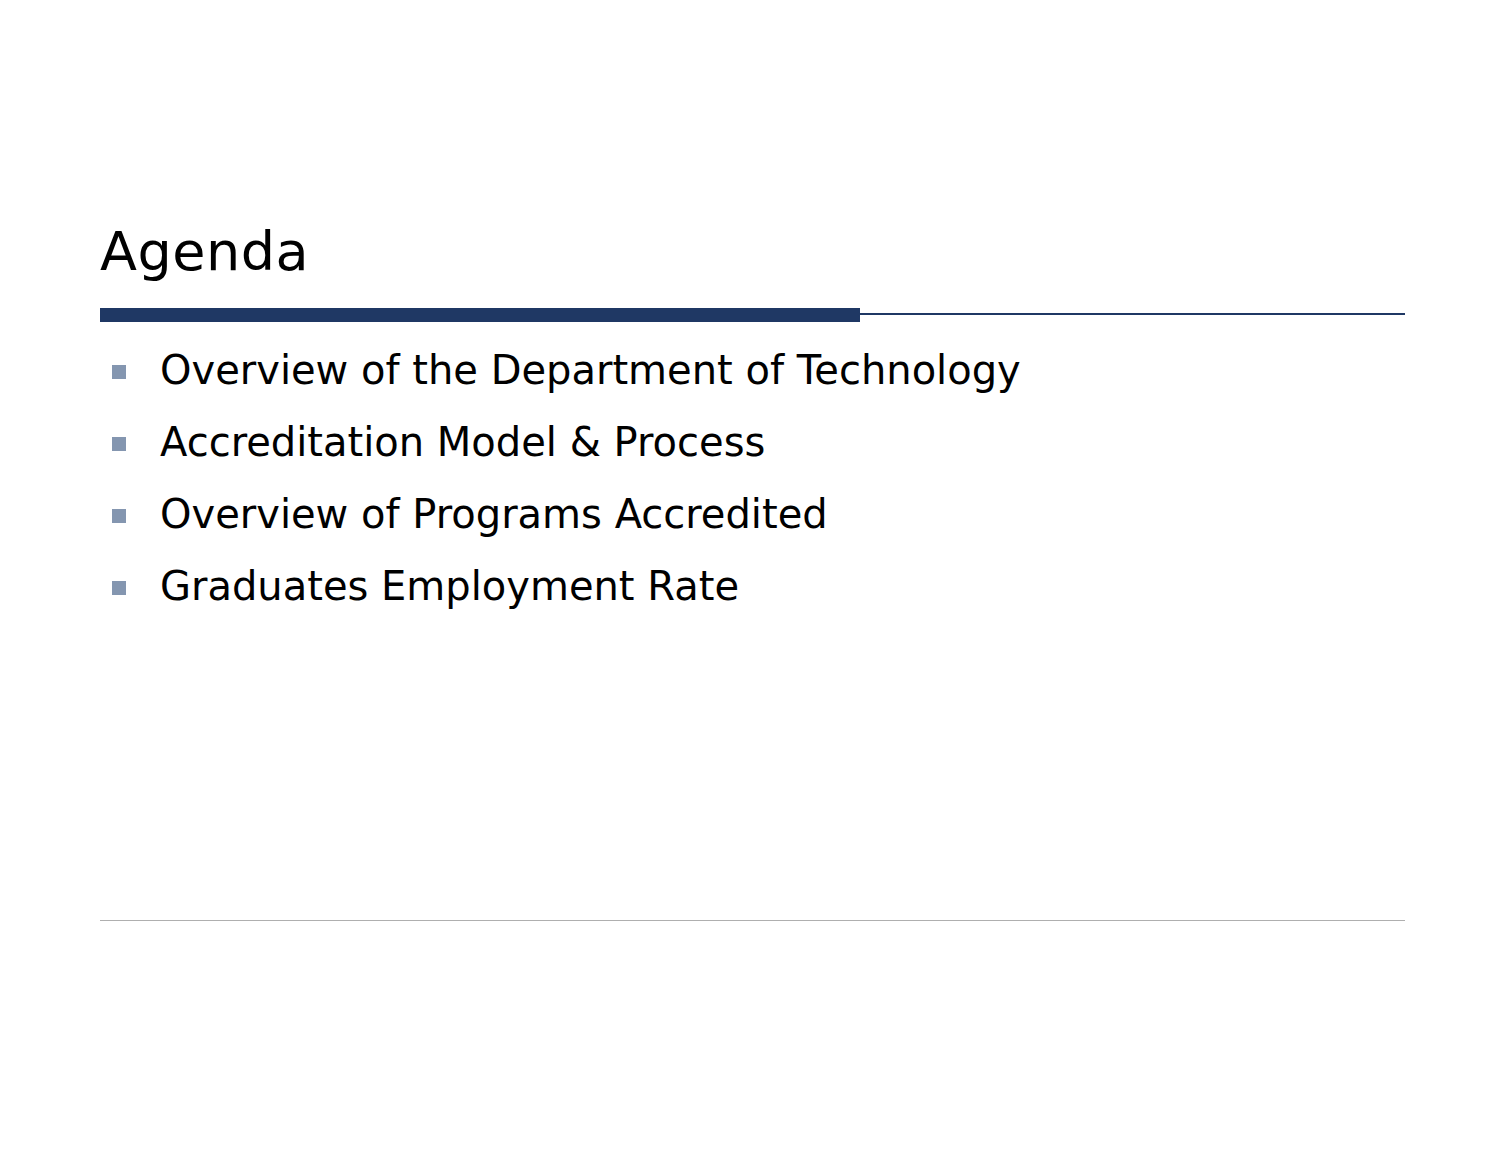Agenda
Overview of the Department of Technology
Accreditation Model & Process
Overview of Programs Accredited
Graduates Employment Rate